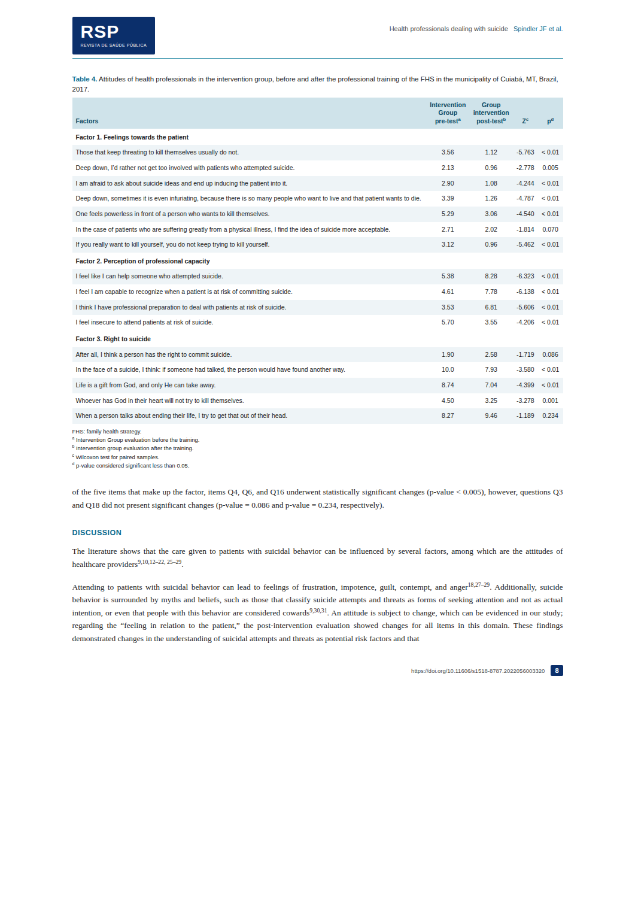RSPREVISTA DE SAÚDE PÚBLICA
Health professionals dealing with suicide Spindler JF et al.
Table 4. Attitudes of health professionals in the intervention group, before and after the professional training of the FHS in the municipality of Cuiabá, MT, Brazil, 2017.
| Factors | Intervention Group pre-test a | Group intervention post-test b | Z c | p d |
| --- | --- | --- | --- | --- |
| Factor 1. Feelings towards the patient |
| Those that keep threating to kill themselves usually do not. | 3.56 | 1.12 | -5.763 | < 0.01 |
| Deep down, I’d rather not get too involved with patients who attempted suicide. | 2.13 | 0.96 | -2.778 | 0.005 |
| I am afraid to ask about suicide ideas and end up inducing the patient into it. | 2.90 | 1.08 | -4.244 | < 0.01 |
| Deep down, sometimes it is even infuriating, because there is so many people who want to live and that patient wants to die. | 3.39 | 1.26 | -4.787 | < 0.01 |
| One feels powerless in front of a person who wants to kill themselves. | 5.29 | 3.06 | -4.540 | < 0.01 |
| In the case of patients who are suffering greatly from a physical illness, I find the idea of suicide more acceptable. | 2.71 | 2.02 | -1.814 | 0.070 |
| If you really want to kill yourself, you do not keep trying to kill yourself. | 3.12 | 0.96 | -5.462 | < 0.01 |
| Factor 2. Perception of professional capacity |
| I feel like I can help someone who attempted suicide. | 5.38 | 8.28 | -6.323 | < 0.01 |
| I feel I am capable to recognize when a patient is at risk of committing suicide. | 4.61 | 7.78 | -6.138 | < 0.01 |
| I think I have professional preparation to deal with patients at risk of suicide. | 3.53 | 6.81 | -5.606 | < 0.01 |
| I feel insecure to attend patients at risk of suicide. | 5.70 | 3.55 | -4.206 | < 0.01 |
| Factor 3. Right to suicide |
| After all, I think a person has the right to commit suicide. | 1.90 | 2.58 | -1.719 | 0.086 |
| In the face of a suicide, I think: if someone had talked, the person would have found another way. | 10.0 | 7.93 | -3.580 | < 0.01 |
| Life is a gift from God, and only He can take away. | 8.74 | 7.04 | -4.399 | < 0.01 |
| Whoever has God in their heart will not try to kill themselves. | 4.50 | 3.25 | -3.278 | 0.001 |
| When a person talks about ending their life, I try to get that out of their head. | 8.27 | 9.46 | -1.189 | 0.234 |
FHS: family health strategy.
a Intervention Group evaluation before the training.
b Intervention group evaluation after the training.
c Wilcoxon test for paired samples.
d p-value considered significant less than 0.05.
of the five items that make up the factor, items Q4, Q6, and Q16 underwent statistically significant changes (p-value < 0.005), however, questions Q3 and Q18 did not present significant changes (p-value = 0.086 and p-value = 0.234, respectively).
DISCUSSION
The literature shows that the care given to patients with suicidal behavior can be influenced by several factors, among which are the attitudes of healthcare providers9,10,12–22, 25–29.
Attending to patients with suicidal behavior can lead to feelings of frustration, impotence, guilt, contempt, and anger18,27–29. Additionally, suicide behavior is surrounded by myths and beliefs, such as those that classify suicide attempts and threats as forms of seeking attention and not as actual intention, or even that people with this behavior are considered cowards9,30,31. An attitude is subject to change, which can be evidenced in our study; regarding the “feeling in relation to the patient,” the post-intervention evaluation showed changes for all items in this domain. These findings demonstrated changes in the understanding of suicidal attempts and threats as potential risk factors and that
https://doi.org/10.11606/s1518-8787.2022056003320 8